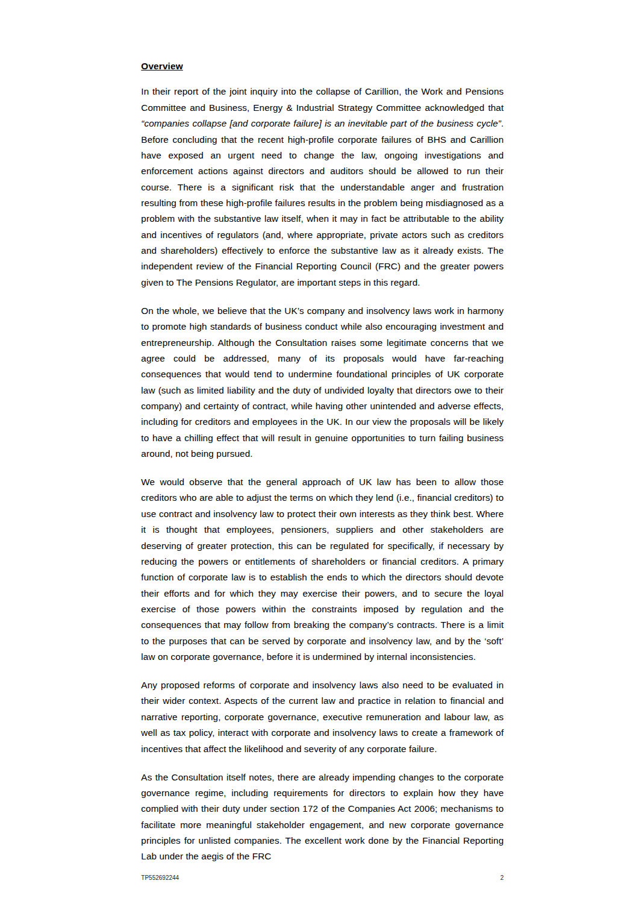Overview
In their report of the joint inquiry into the collapse of Carillion, the Work and Pensions Committee and Business, Energy & Industrial Strategy Committee acknowledged that “companies collapse [and corporate failure] is an inevitable part of the business cycle”. Before concluding that the recent high-profile corporate failures of BHS and Carillion have exposed an urgent need to change the law, ongoing investigations and enforcement actions against directors and auditors should be allowed to run their course. There is a significant risk that the understandable anger and frustration resulting from these high-profile failures results in the problem being misdiagnosed as a problem with the substantive law itself, when it may in fact be attributable to the ability and incentives of regulators (and, where appropriate, private actors such as creditors and shareholders) effectively to enforce the substantive law as it already exists. The independent review of the Financial Reporting Council (FRC) and the greater powers given to The Pensions Regulator, are important steps in this regard.
On the whole, we believe that the UK’s company and insolvency laws work in harmony to promote high standards of business conduct while also encouraging investment and entrepreneurship. Although the Consultation raises some legitimate concerns that we agree could be addressed, many of its proposals would have far-reaching consequences that would tend to undermine foundational principles of UK corporate law (such as limited liability and the duty of undivided loyalty that directors owe to their company) and certainty of contract, while having other unintended and adverse effects, including for creditors and employees in the UK. In our view the proposals will be likely to have a chilling effect that will result in genuine opportunities to turn failing business around, not being pursued.
We would observe that the general approach of UK law has been to allow those creditors who are able to adjust the terms on which they lend (i.e., financial creditors) to use contract and insolvency law to protect their own interests as they think best. Where it is thought that employees, pensioners, suppliers and other stakeholders are deserving of greater protection, this can be regulated for specifically, if necessary by reducing the powers or entitlements of shareholders or financial creditors. A primary function of corporate law is to establish the ends to which the directors should devote their efforts and for which they may exercise their powers, and to secure the loyal exercise of those powers within the constraints imposed by regulation and the consequences that may follow from breaking the company’s contracts. There is a limit to the purposes that can be served by corporate and insolvency law, and by the ‘soft’ law on corporate governance, before it is undermined by internal inconsistencies.
Any proposed reforms of corporate and insolvency laws also need to be evaluated in their wider context. Aspects of the current law and practice in relation to financial and narrative reporting, corporate governance, executive remuneration and labour law, as well as tax policy, interact with corporate and insolvency laws to create a framework of incentives that affect the likelihood and severity of any corporate failure.
As the Consultation itself notes, there are already impending changes to the corporate governance regime, including requirements for directors to explain how they have complied with their duty under section 172 of the Companies Act 2006; mechanisms to facilitate more meaningful stakeholder engagement, and new corporate governance principles for unlisted companies. The excellent work done by the Financial Reporting Lab under the aegis of the FRC
TP552692244 2